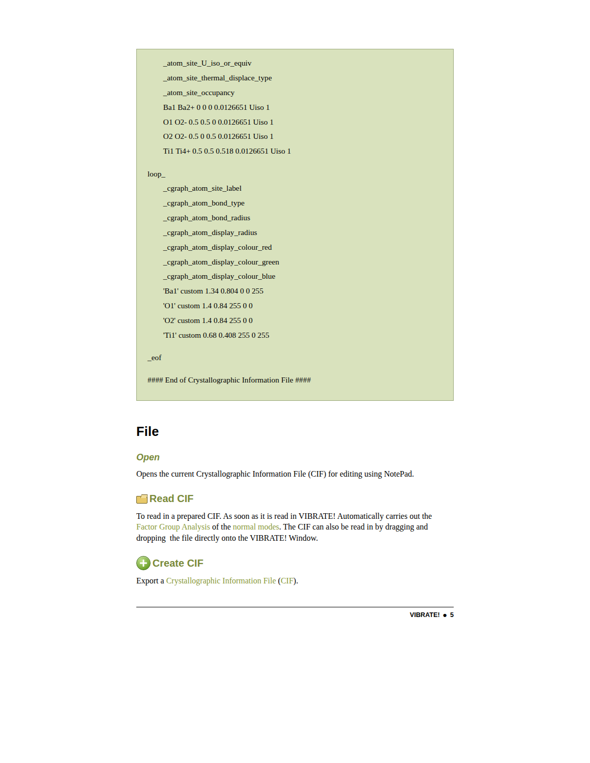_atom_site_U_iso_or_equiv
_atom_site_thermal_displace_type
_atom_site_occupancy
Ba1 Ba2+ 0 0 0 0.0126651 Uiso 1
O1 O2- 0.5 0.5 0 0.0126651 Uiso 1
O2 O2- 0.5 0 0.5 0.0126651 Uiso 1
Ti1 Ti4+ 0.5 0.5 0.518 0.0126651 Uiso 1
loop_
_cgraph_atom_site_label
_cgraph_atom_bond_type
_cgraph_atom_bond_radius
_cgraph_atom_display_radius
_cgraph_atom_display_colour_red
_cgraph_atom_display_colour_green
_cgraph_atom_display_colour_blue
'Ba1' custom 1.34 0.804 0 0 255
'O1' custom 1.4 0.84 255 0 0
'O2' custom 1.4 0.84 255 0 0
'Ti1' custom 0.68 0.408 255 0 255
_eof
#### End of Crystallographic Information File ####
File
Open
Opens the current Crystallographic Information File (CIF) for editing using NotePad.
Read CIF
To read in a prepared CIF. As soon as it is read in VIBRATE! Automatically carries out the Factor Group Analysis of the normal modes. The CIF can also be read in by dragging and dropping the file directly onto the VIBRATE! Window.
Create CIF
Export a Crystallographic Information File (CIF).
VIBRATE!●5